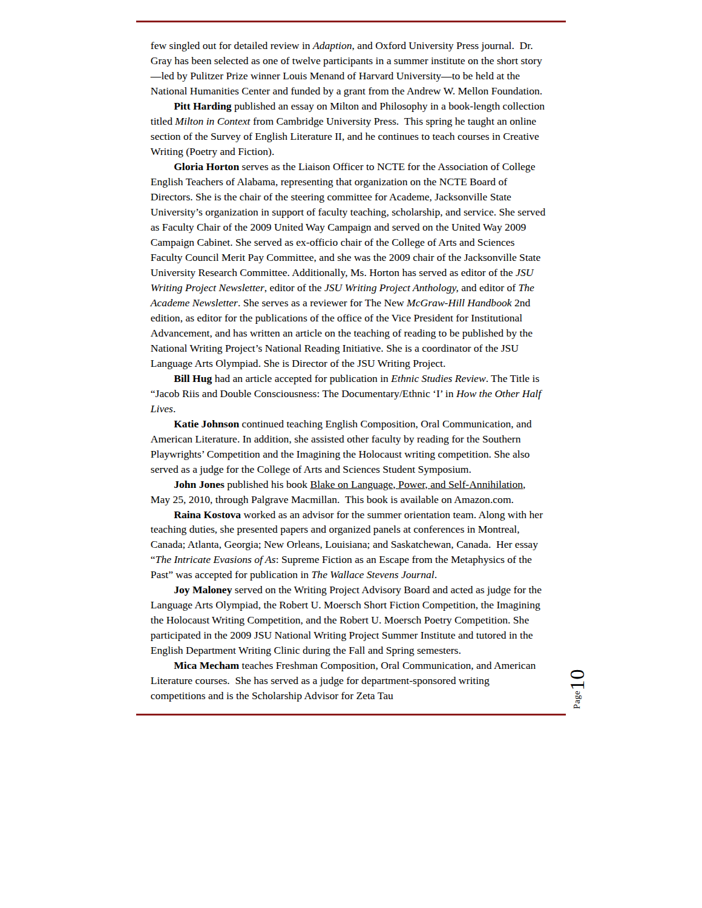few singled out for detailed review in Adaption, and Oxford University Press journal. Dr. Gray has been selected as one of twelve participants in a summer institute on the short story—led by Pulitzer Prize winner Louis Menand of Harvard University—to be held at the National Humanities Center and funded by a grant from the Andrew W. Mellon Foundation.
Pitt Harding published an essay on Milton and Philosophy in a book-length collection titled Milton in Context from Cambridge University Press. This spring he taught an online section of the Survey of English Literature II, and he continues to teach courses in Creative Writing (Poetry and Fiction).
Gloria Horton serves as the Liaison Officer to NCTE for the Association of College English Teachers of Alabama, representing that organization on the NCTE Board of Directors. She is the chair of the steering committee for Academe, Jacksonville State University’s organization in support of faculty teaching, scholarship, and service. She served as Faculty Chair of the 2009 United Way Campaign and served on the United Way 2009 Campaign Cabinet. She served as ex-officio chair of the College of Arts and Sciences Faculty Council Merit Pay Committee, and she was the 2009 chair of the Jacksonville State University Research Committee. Additionally, Ms. Horton has served as editor of the JSU Writing Project Newsletter, editor of the JSU Writing Project Anthology, and editor of The Academe Newsletter. She serves as a reviewer for The New McGraw-Hill Handbook 2nd edition, as editor for the publications of the office of the Vice President for Institutional Advancement, and has written an article on the teaching of reading to be published by the National Writing Project’s National Reading Initiative. She is a coordinator of the JSU Language Arts Olympiad. She is Director of the JSU Writing Project.
Bill Hug had an article accepted for publication in Ethnic Studies Review. The Title is “Jacob Riis and Double Consciousness: The Documentary/Ethnic ‘I’ in How the Other Half Lives.
Katie Johnson continued teaching English Composition, Oral Communication, and American Literature. In addition, she assisted other faculty by reading for the Southern Playwrights’ Competition and the Imagining the Holocaust writing competition. She also served as a judge for the College of Arts and Sciences Student Symposium.
John Jones published his book Blake on Language, Power, and Self-Annihilation, May 25, 2010, through Palgrave Macmillan. This book is available on Amazon.com.
Raina Kostova worked as an advisor for the summer orientation team. Along with her teaching duties, she presented papers and organized panels at conferences in Montreal, Canada; Atlanta, Georgia; New Orleans, Louisiana; and Saskatchewan, Canada. Her essay “The Intricate Evasions of As: Supreme Fiction as an Escape from the Metaphysics of the Past” was accepted for publication in The Wallace Stevens Journal.
Joy Maloney served on the Writing Project Advisory Board and acted as judge for the Language Arts Olympiad, the Robert U. Moersch Short Fiction Competition, the Imagining the Holocaust Writing Competition, and the Robert U. Moersch Poetry Competition. She participated in the 2009 JSU National Writing Project Summer Institute and tutored in the English Department Writing Clinic during the Fall and Spring semesters.
Mica Mecham teaches Freshman Composition, Oral Communication, and American Literature courses. She has served as a judge for department-sponsored writing competitions and is the Scholarship Advisor for Zeta Tau
Page10